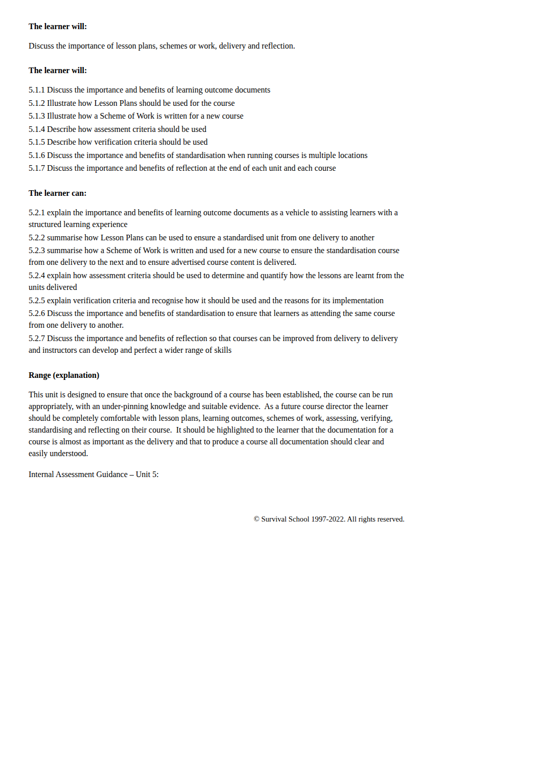The learner will:
Discuss the importance of lesson plans, schemes or work, delivery and reflection.
The learner will:
5.1.1 Discuss the importance and benefits of learning outcome documents
5.1.2 Illustrate how Lesson Plans should be used for the course
5.1.3 Illustrate how a Scheme of Work is written for a new course
5.1.4 Describe how assessment criteria should be used
5.1.5 Describe how verification criteria should be used
5.1.6 Discuss the importance and benefits of standardisation when running courses is multiple locations
5.1.7 Discuss the importance and benefits of reflection at the end of each unit and each course
The learner can:
5.2.1 explain the importance and benefits of learning outcome documents as a vehicle to assisting learners with a structured learning experience
5.2.2 summarise how Lesson Plans can be used to ensure a standardised unit from one delivery to another
5.2.3 summarise how a Scheme of Work is written and used for a new course to ensure the standardisation course from one delivery to the next and to ensure advertised course content is delivered.
5.2.4 explain how assessment criteria should be used to determine and quantify how the lessons are learnt from the units delivered
5.2.5 explain verification criteria and recognise how it should be used and the reasons for its implementation
5.2.6 Discuss the importance and benefits of standardisation to ensure that learners as attending the same course from one delivery to another.
5.2.7 Discuss the importance and benefits of reflection so that courses can be improved from delivery to delivery and instructors can develop and perfect a wider range of skills
Range (explanation)
This unit is designed to ensure that once the background of a course has been established, the course can be run appropriately, with an under-pinning knowledge and suitable evidence. As a future course director the learner should be completely comfortable with lesson plans, learning outcomes, schemes of work, assessing, verifying, standardising and reflecting on their course. It should be highlighted to the learner that the documentation for a course is almost as important as the delivery and that to produce a course all documentation should clear and easily understood.
Internal Assessment Guidance – Unit 5:
© Survival School 1997-2022. All rights reserved.